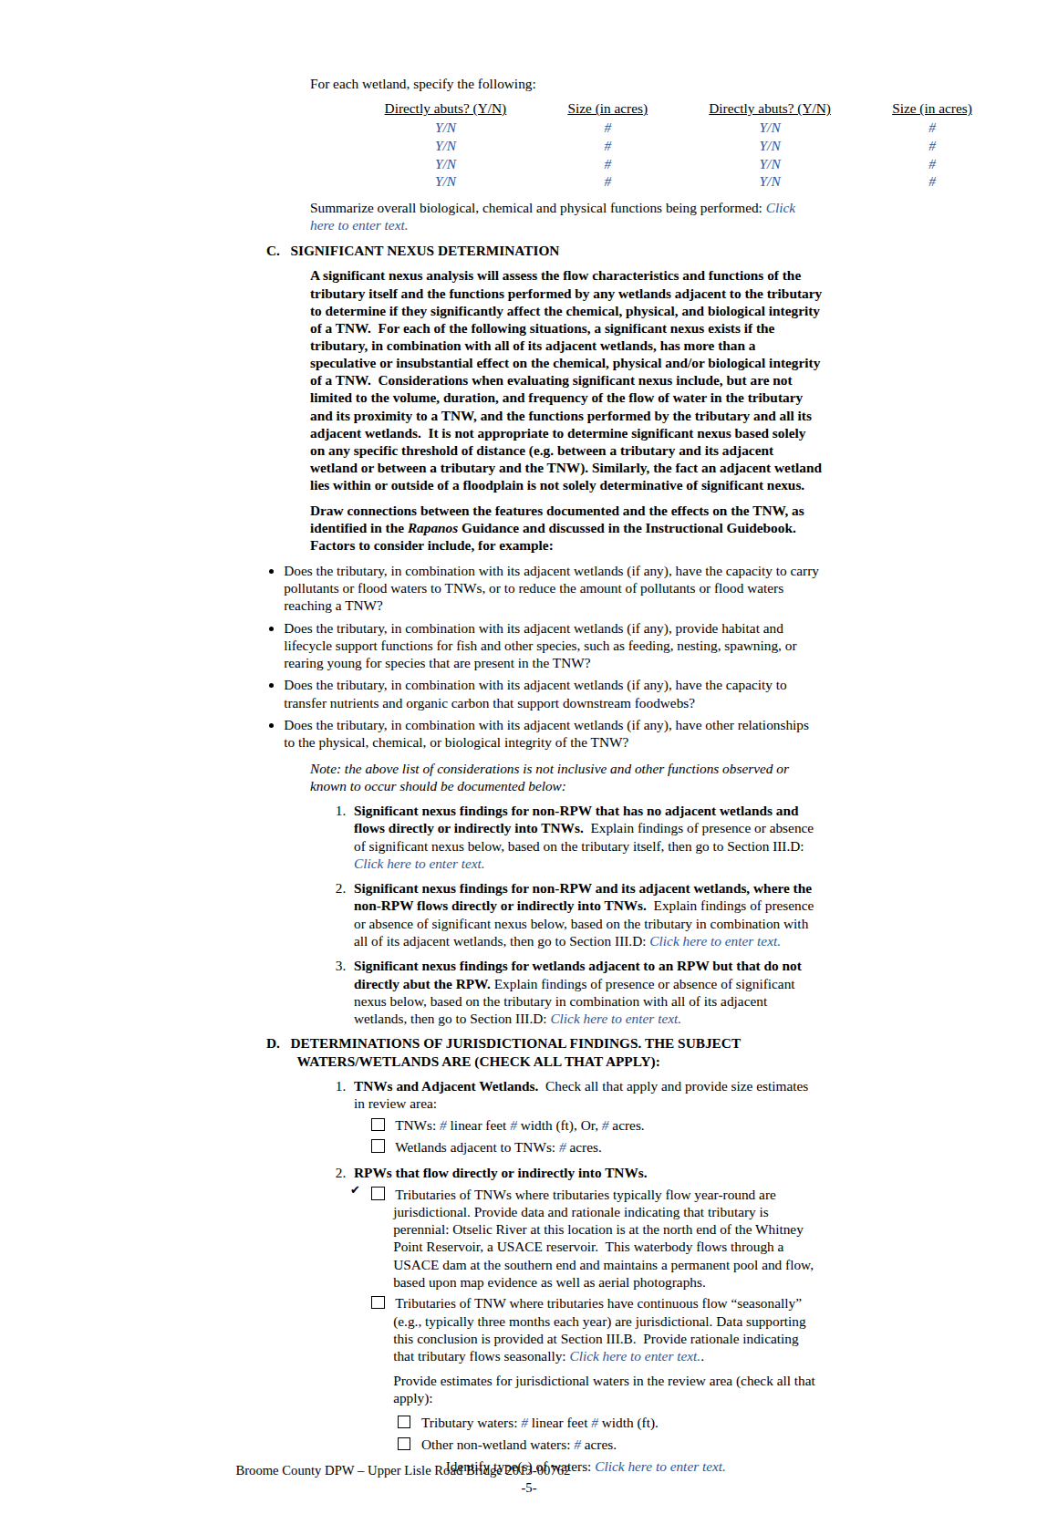For each wetland, specify the following:
| Directly abuts? (Y/N) | Size (in acres) | Directly abuts? (Y/N) | Size (in acres) |
| --- | --- | --- | --- |
| Y/N | # | Y/N | # |
| Y/N | # | Y/N | # |
| Y/N | # | Y/N | # |
| Y/N | # | Y/N | # |
Summarize overall biological, chemical and physical functions being performed: Click here to enter text.
C. SIGNIFICANT NEXUS DETERMINATION
A significant nexus analysis will assess the flow characteristics and functions of the tributary itself and the functions performed by any wetlands adjacent to the tributary to determine if they significantly affect the chemical, physical, and biological integrity of a TNW. For each of the following situations, a significant nexus exists if the tributary, in combination with all of its adjacent wetlands, has more than a speculative or insubstantial effect on the chemical, physical and/or biological integrity of a TNW. Considerations when evaluating significant nexus include, but are not limited to the volume, duration, and frequency of the flow of water in the tributary and its proximity to a TNW, and the functions performed by the tributary and all its adjacent wetlands. It is not appropriate to determine significant nexus based solely on any specific threshold of distance (e.g. between a tributary and its adjacent wetland or between a tributary and the TNW). Similarly, the fact an adjacent wetland lies within or outside of a floodplain is not solely determinative of significant nexus.
Draw connections between the features documented and the effects on the TNW, as identified in the Rapanos Guidance and discussed in the Instructional Guidebook. Factors to consider include, for example:
Does the tributary, in combination with its adjacent wetlands (if any), have the capacity to carry pollutants or flood waters to TNWs, or to reduce the amount of pollutants or flood waters reaching a TNW?
Does the tributary, in combination with its adjacent wetlands (if any), provide habitat and lifecycle support functions for fish and other species, such as feeding, nesting, spawning, or rearing young for species that are present in the TNW?
Does the tributary, in combination with its adjacent wetlands (if any), have the capacity to transfer nutrients and organic carbon that support downstream foodwebs?
Does the tributary, in combination with its adjacent wetlands (if any), have other relationships to the physical, chemical, or biological integrity of the TNW?
Note: the above list of considerations is not inclusive and other functions observed or known to occur should be documented below:
Significant nexus findings for non-RPW that has no adjacent wetlands and flows directly or indirectly into TNWs. Explain findings of presence or absence of significant nexus below, based on the tributary itself, then go to Section III.D: Click here to enter text.
Significant nexus findings for non-RPW and its adjacent wetlands, where the non-RPW flows directly or indirectly into TNWs. Explain findings of presence or absence of significant nexus below, based on the tributary in combination with all of its adjacent wetlands, then go to Section III.D: Click here to enter text.
Significant nexus findings for wetlands adjacent to an RPW but that do not directly abut the RPW. Explain findings of presence or absence of significant nexus below, based on the tributary in combination with all of its adjacent wetlands, then go to Section III.D: Click here to enter text.
D. DETERMINATIONS OF JURISDICTIONAL FINDINGS. THE SUBJECT WATERS/WETLANDS ARE (CHECK ALL THAT APPLY):
TNWs and Adjacent Wetlands. Check all that apply and provide size estimates in review area:
TNWs: # linear feet # width (ft), Or, # acres.
Wetlands adjacent to TNWs: # acres.
RPWs that flow directly or indirectly into TNWs.
Tributaries of TNWs where tributaries typically flow year-round are jurisdictional. Provide data and rationale indicating that tributary is perennial: Otselic River at this location is at the north end of the Whitney Point Reservoir, a USACE reservoir. This waterbody flows through a USACE dam at the southern end and maintains a permanent pool and flow, based upon map evidence as well as aerial photographs.
Tributaries of TNW where tributaries have continuous flow “seasonally” (e.g., typically three months each year) are jurisdictional. Data supporting this conclusion is provided at Section III.B. Provide rationale indicating that tributary flows seasonally: Click here to enter text..
Provide estimates for jurisdictional waters in the review area (check all that apply):
Tributary waters: # linear feet # width (ft).
Other non-wetland waters: # acres.
Identify type(s) of waters: Click here to enter text.
Broome County DPW – Upper Lisle Road Bridge 2013-00762
-5-